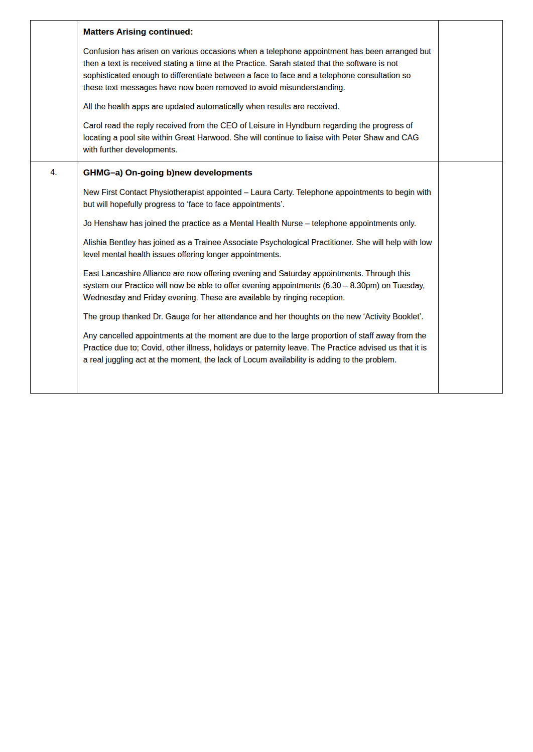| | Matters Arising continued: Confusion has arisen on various occasions when a telephone appointment has been arranged but then a text is received stating a time at the Practice. Sarah stated that the software is not sophisticated enough to differentiate between a face to face and a telephone consultation so these text messages have now been removed to avoid misunderstanding. All the health apps are updated automatically when results are received. Carol read the reply received from the CEO of Leisure in Hyndburn regarding the progress of locating a pool site within Great Harwood. She will continue to liaise with Peter Shaw and CAG with further developments. | |
| 4. | GHMG–a) On-going b)new developments New First Contact Physiotherapist appointed – Laura Carty. Telephone appointments to begin with but will hopefully progress to ‘face to face appointments’. Jo Henshaw has joined the practice as a Mental Health Nurse – telephone appointments only. Alishia Bentley has joined as a Trainee Associate Psychological Practitioner. She will help with low level mental health issues offering longer appointments. East Lancashire Alliance are now offering evening and Saturday appointments. Through this system our Practice will now be able to offer evening appointments (6.30 – 8.30pm) on Tuesday, Wednesday and Friday evening. These are available by ringing reception. The group thanked Dr. Gauge for her attendance and her thoughts on the new ‘Activity Booklet’. Any cancelled appointments at the moment are due to the large proportion of staff away from the Practice due to; Covid, other illness, holidays or paternity leave. The Practice advised us that it is a real juggling act at the moment, the lack of Locum availability is adding to the problem. | |